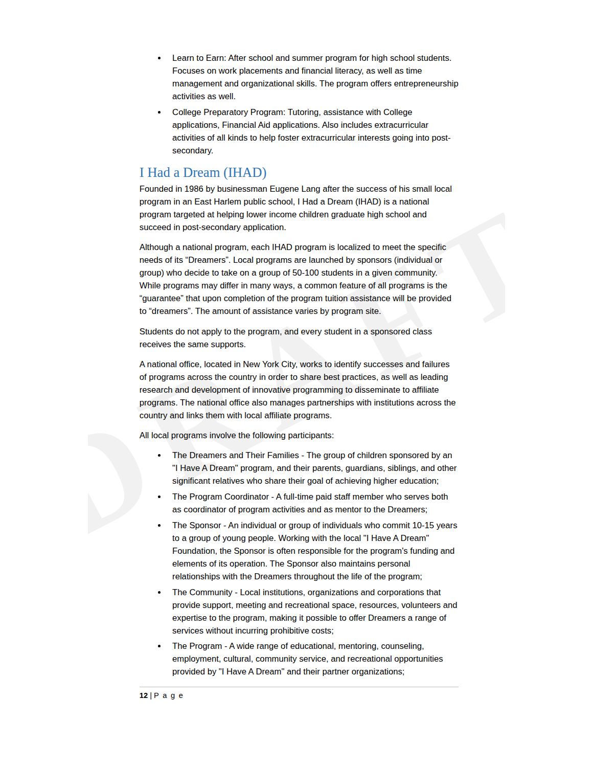DRAFT
Learn to Earn: After school and summer program for high school students. Focuses on work placements and financial literacy, as well as time management and organizational skills. The program offers entrepreneurship activities as well.
College Preparatory Program: Tutoring, assistance with College applications, Financial Aid applications. Also includes extracurricular activities of all kinds to help foster extracurricular interests going into post-secondary.
I Had a Dream (IHAD)
Founded in 1986 by businessman Eugene Lang after the success of his small local program in an East Harlem public school, I Had a Dream (IHAD) is a national program targeted at helping lower income children graduate high school and succeed in post-secondary application.
Although a national program, each IHAD program is localized to meet the specific needs of its “Dreamers”. Local programs are launched by sponsors (individual or group) who decide to take on a group of 50-100 students in a given community. While programs may differ in many ways, a common feature of all programs is the “guarantee” that upon completion of the program tuition assistance will be provided to “dreamers”. The amount of assistance varies by program site.
Students do not apply to the program, and every student in a sponsored class receives the same supports.
A national office, located in New York City, works to identify successes and failures of programs across the country in order to share best practices, as well as leading research and development of innovative programming to disseminate to affiliate programs. The national office also manages partnerships with institutions across the country and links them with local affiliate programs.
All local programs involve the following participants:
The Dreamers and Their Families - The group of children sponsored by an "I Have A Dream" program, and their parents, guardians, siblings, and other significant relatives who share their goal of achieving higher education;
The Program Coordinator - A full-time paid staff member who serves both as coordinator of program activities and as mentor to the Dreamers;
The Sponsor - An individual or group of individuals who commit 10-15 years to a group of young people. Working with the local "I Have A Dream" Foundation, the Sponsor is often responsible for the program's funding and elements of its operation. The Sponsor also maintains personal relationships with the Dreamers throughout the life of the program;
The Community - Local institutions, organizations and corporations that provide support, meeting and recreational space, resources, volunteers and expertise to the program, making it possible to offer Dreamers a range of services without incurring prohibitive costs;
The Program - A wide range of educational, mentoring, counseling, employment, cultural, community service, and recreational opportunities provided by "I Have A Dream" and their partner organizations;
12 | P a g e